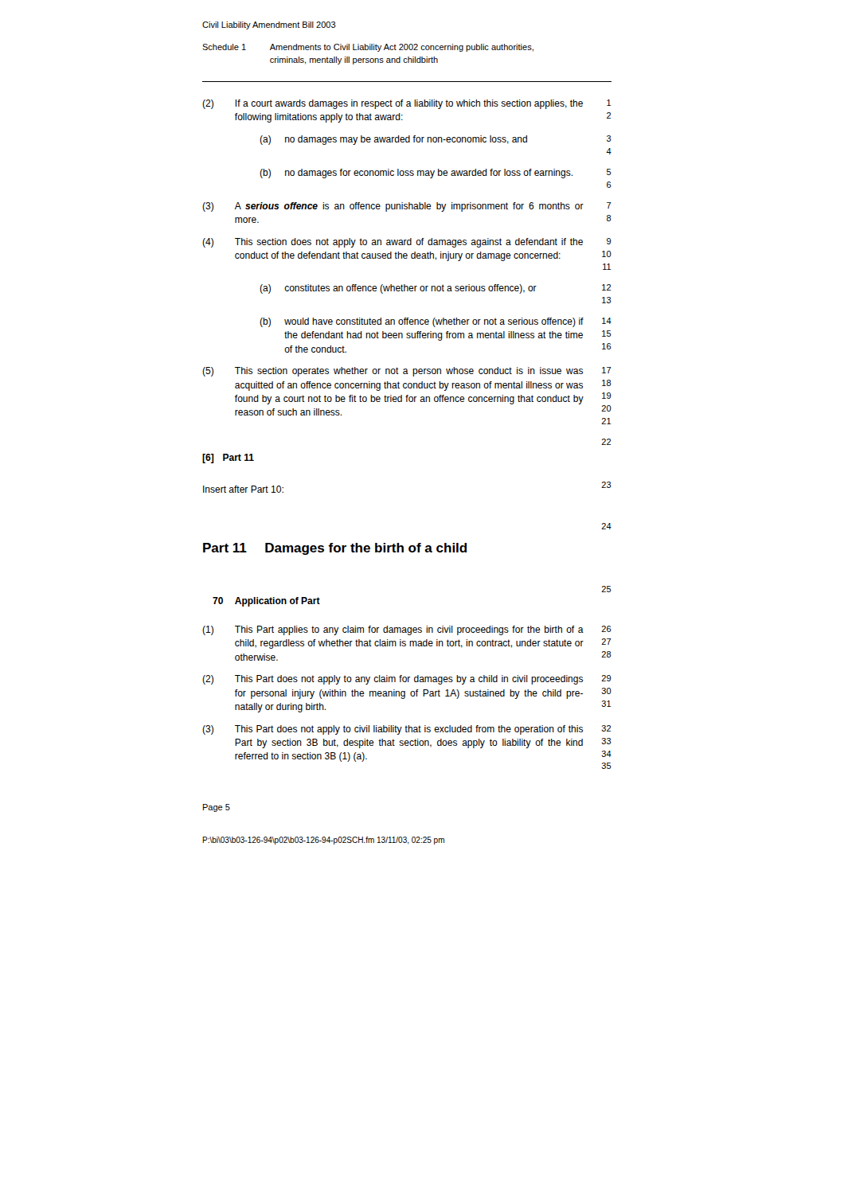Civil Liability Amendment Bill 2003
| Schedule 1 | Amendments to Civil Liability Act 2002 concerning public authorities, criminals, mentally ill persons and childbirth |
| (2) | If a court awards damages in respect of a liability to which this section applies, the following limitations apply to that award: | 1 2 |
| | (a) | no damages may be awarded for non-economic loss, and | 3 4 |
| | (b) | no damages for economic loss may be awarded for loss of earnings. | 5 6 |
| (3) | A serious offence is an offence punishable by imprisonment for 6 months or more. | 7 8 |
| (4) | This section does not apply to an award of damages against a defendant if the conduct of the defendant that caused the death, injury or damage concerned: | 9 10 11 |
| | (a) | constitutes an offence (whether or not a serious offence), or | 12 13 |
| | (b) | would have constituted an offence (whether or not a serious offence) if the defendant had not been suffering from a mental illness at the time of the conduct. | 14 15 16 |
| (5) | This section operates whether or not a person whose conduct is in issue was acquitted of an offence concerning that conduct by reason of mental illness or was found by a court not to be fit to be tried for an offence concerning that conduct by reason of such an illness. | 17 18 19 20 21 |
| [6] Part 11 | 22 |
| Insert after Part 10: | 23 |
| Part 11 Damages for the birth of a child | 24 |
| 70 Application of Part | 25 |
| (1) | This Part applies to any claim for damages in civil proceedings for the birth of a child, regardless of whether that claim is made in tort, in contract, under statute or otherwise. | 26 27 28 |
| (2) | This Part does not apply to any claim for damages by a child in civil proceedings for personal injury (within the meaning of Part 1A) sustained by the child pre-natally or during birth. | 29 30 31 |
| (3) | This Part does not apply to civil liability that is excluded from the operation of this Part by section 3B but, despite that section, does apply to liability of the kind referred to in section 3B (1) (a). | 32 33 34 35 |
Page 5
P:\bi\03\b03-126-94\p02\b03-126-94-p02SCH.fm 13/11/03, 02:25 pm